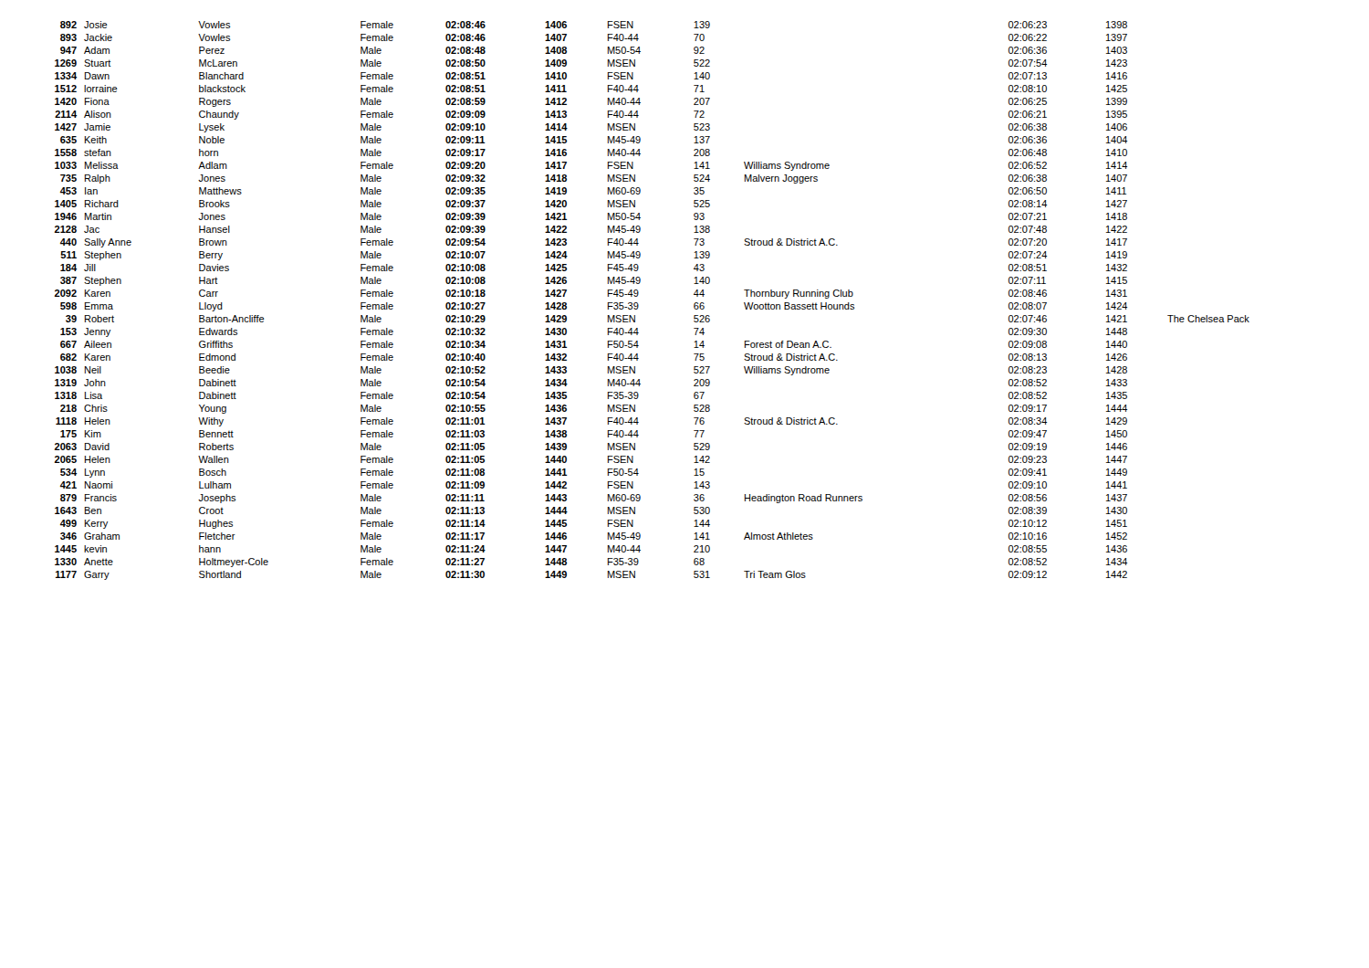| 892 | Josie | Vowles | Female | 02:08:46 | 1406 | FSEN | 139 | | 02:06:23 | 1398 | |
| 893 | Jackie | Vowles | Female | 02:08:46 | 1407 | F40-44 | 70 | | 02:06:22 | 1397 | |
| 947 | Adam | Perez | Male | 02:08:48 | 1408 | M50-54 | 92 | | 02:06:36 | 1403 | |
| 1269 | Stuart | McLaren | Male | 02:08:50 | 1409 | MSEN | 522 | | 02:07:54 | 1423 | |
| 1334 | Dawn | Blanchard | Female | 02:08:51 | 1410 | FSEN | 140 | | 02:07:13 | 1416 | |
| 1512 | lorraine | blackstock | Female | 02:08:51 | 1411 | F40-44 | 71 | | 02:08:10 | 1425 | |
| 1420 | Fiona | Rogers | Male | 02:08:59 | 1412 | M40-44 | 207 | | 02:06:25 | 1399 | |
| 2114 | Alison | Chaundy | Female | 02:09:09 | 1413 | F40-44 | 72 | | 02:06:21 | 1395 | |
| 1427 | Jamie | Lysek | Male | 02:09:10 | 1414 | MSEN | 523 | | 02:06:38 | 1406 | |
| 635 | Keith | Noble | Male | 02:09:11 | 1415 | M45-49 | 137 | | 02:06:36 | 1404 | |
| 1558 | stefan | horn | Male | 02:09:17 | 1416 | M40-44 | 208 | | 02:06:48 | 1410 | |
| 1033 | Melissa | Adlam | Female | 02:09:20 | 1417 | FSEN | 141 | Williams Syndrome | 02:06:52 | 1414 | |
| 735 | Ralph | Jones | Male | 02:09:32 | 1418 | MSEN | 524 | Malvern Joggers | 02:06:38 | 1407 | |
| 453 | Ian | Matthews | Male | 02:09:35 | 1419 | M60-69 | 35 | | 02:06:50 | 1411 | |
| 1405 | Richard | Brooks | Male | 02:09:37 | 1420 | MSEN | 525 | | 02:08:14 | 1427 | |
| 1946 | Martin | Jones | Male | 02:09:39 | 1421 | M50-54 | 93 | | 02:07:21 | 1418 | |
| 2128 | Jac | Hansel | Male | 02:09:39 | 1422 | M45-49 | 138 | | 02:07:48 | 1422 | |
| 440 | Sally Anne | Brown | Female | 02:09:54 | 1423 | F40-44 | 73 | Stroud & District A.C. | 02:07:20 | 1417 | |
| 511 | Stephen | Berry | Male | 02:10:07 | 1424 | M45-49 | 139 | | 02:07:24 | 1419 | |
| 184 | Jill | Davies | Female | 02:10:08 | 1425 | F45-49 | 43 | | 02:08:51 | 1432 | |
| 387 | Stephen | Hart | Male | 02:10:08 | 1426 | M45-49 | 140 | | 02:07:11 | 1415 | |
| 2092 | Karen | Carr | Female | 02:10:18 | 1427 | F45-49 | 44 | Thornbury Running Club | 02:08:46 | 1431 | |
| 598 | Emma | Lloyd | Female | 02:10:27 | 1428 | F35-39 | 66 | Wootton Bassett Hounds | 02:08:07 | 1424 | |
| 39 | Robert | Barton-Ancliffe | Male | 02:10:29 | 1429 | MSEN | 526 | | 02:07:46 | 1421 | The Chelsea Pack |
| 153 | Jenny | Edwards | Female | 02:10:32 | 1430 | F40-44 | 74 | | 02:09:30 | 1448 | |
| 667 | Aileen | Griffiths | Female | 02:10:34 | 1431 | F50-54 | 14 | Forest of Dean A.C. | 02:09:08 | 1440 | |
| 682 | Karen | Edmond | Female | 02:10:40 | 1432 | F40-44 | 75 | Stroud & District A.C. | 02:08:13 | 1426 | |
| 1038 | Neil | Beedie | Male | 02:10:52 | 1433 | MSEN | 527 | Williams Syndrome | 02:08:23 | 1428 | |
| 1319 | John | Dabinett | Male | 02:10:54 | 1434 | M40-44 | 209 | | 02:08:52 | 1433 | |
| 1318 | Lisa | Dabinett | Female | 02:10:54 | 1435 | F35-39 | 67 | | 02:08:52 | 1435 | |
| 218 | Chris | Young | Male | 02:10:55 | 1436 | MSEN | 528 | | 02:09:17 | 1444 | |
| 1118 | Helen | Withy | Female | 02:11:01 | 1437 | F40-44 | 76 | Stroud & District A.C. | 02:08:34 | 1429 | |
| 175 | Kim | Bennett | Female | 02:11:03 | 1438 | F40-44 | 77 | | 02:09:47 | 1450 | |
| 2063 | David | Roberts | Male | 02:11:05 | 1439 | MSEN | 529 | | 02:09:19 | 1446 | |
| 2065 | Helen | Wallen | Female | 02:11:05 | 1440 | FSEN | 142 | | 02:09:23 | 1447 | |
| 534 | Lynn | Bosch | Female | 02:11:08 | 1441 | F50-54 | 15 | | 02:09:41 | 1449 | |
| 421 | Naomi | Lulham | Female | 02:11:09 | 1442 | FSEN | 143 | | 02:09:10 | 1441 | |
| 879 | Francis | Josephs | Male | 02:11:11 | 1443 | M60-69 | 36 | Headington Road Runners | 02:08:56 | 1437 | |
| 1643 | Ben | Croot | Male | 02:11:13 | 1444 | MSEN | 530 | | 02:08:39 | 1430 | |
| 499 | Kerry | Hughes | Female | 02:11:14 | 1445 | FSEN | 144 | | 02:10:12 | 1451 | |
| 346 | Graham | Fletcher | Male | 02:11:17 | 1446 | M45-49 | 141 | Almost Athletes | 02:10:16 | 1452 | |
| 1445 | kevin | hann | Male | 02:11:24 | 1447 | M40-44 | 210 | | 02:08:55 | 1436 | |
| 1330 | Anette | Holtmeyer-Cole | Female | 02:11:27 | 1448 | F35-39 | 68 | | 02:08:52 | 1434 | |
| 1177 | Garry | Shortland | Male | 02:11:30 | 1449 | MSEN | 531 | Tri Team Glos | 02:09:12 | 1442 | |